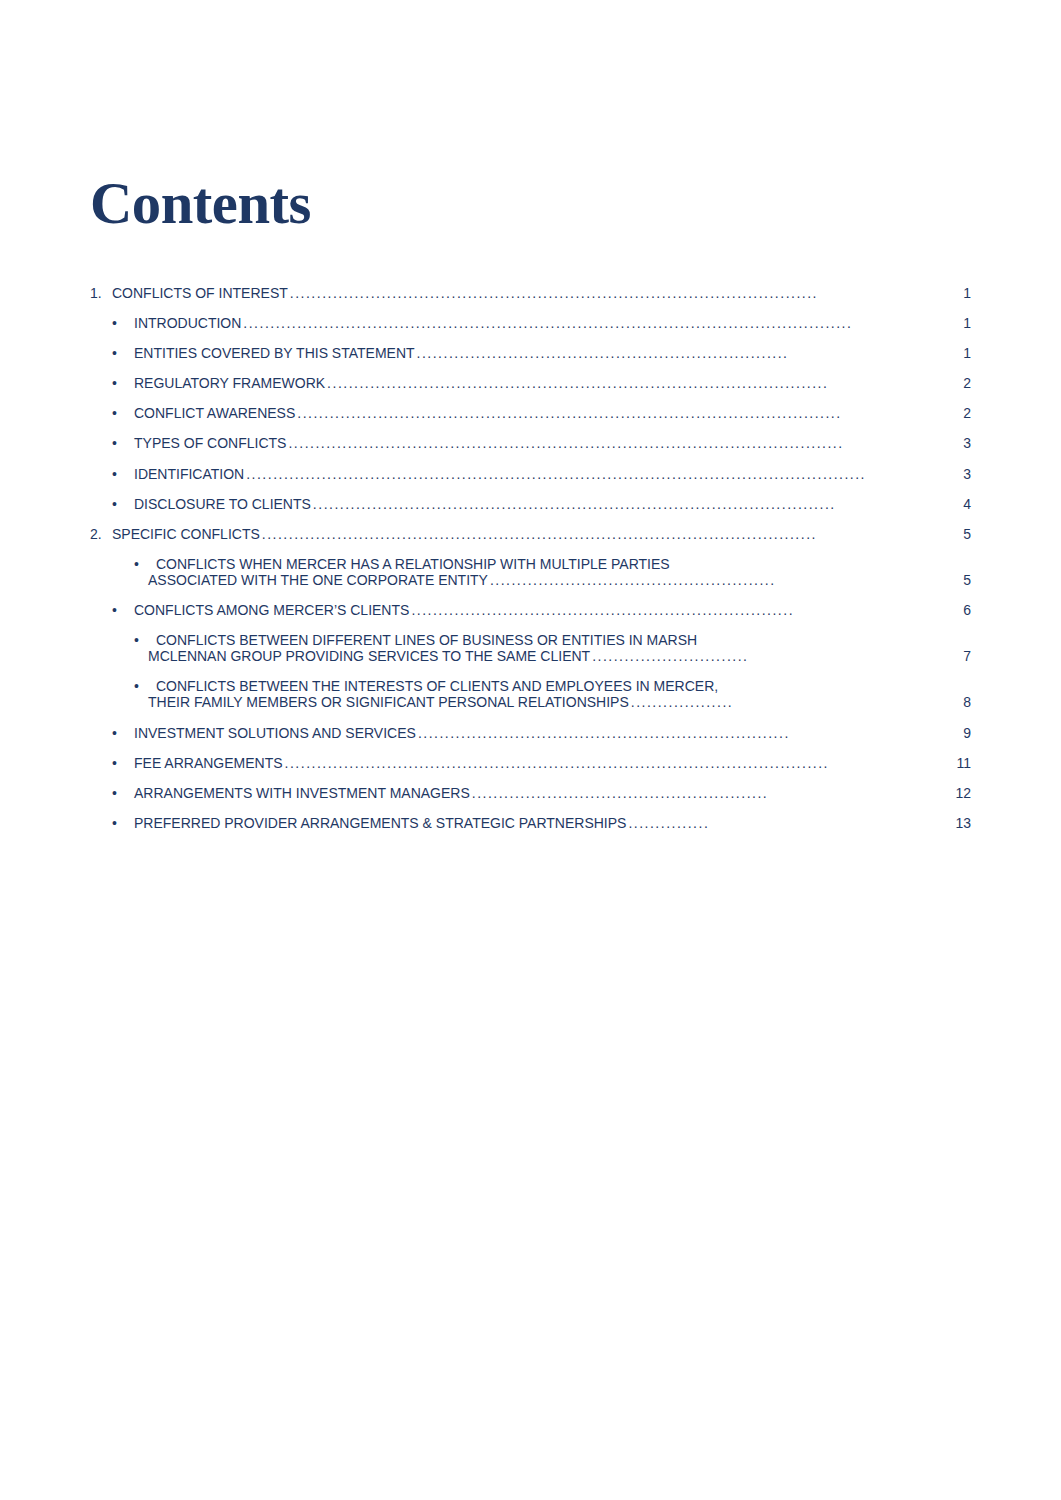Contents
1. CONFLICTS OF INTEREST .................................................................................................. 1
• INTRODUCTION ................................................................................................................. 1
• ENTITIES COVERED BY THIS STATEMENT ..................................................................... 1
• REGULATORY FRAMEWORK ............................................................................................. 2
• CONFLICT AWARENESS ..................................................................................................... 2
• TYPES OF CONFLICTS ....................................................................................................... 3
• IDENTIFICATION ................................................................................................................... 3
• DISCLOSURE TO CLIENTS ................................................................................................. 4
2. SPECIFIC CONFLICTS ....................................................................................................... 5
• CONFLICTS WHEN MERCER HAS A RELATIONSHIP WITH MULTIPLE PARTIES
ASSOCIATED WITH THE ONE CORPORATE ENTITY ..................................................... 5
• CONFLICTS AMONG MERCER’S CLIENTS ....................................................................... 6
• CONFLICTS BETWEEN DIFFERENT LINES OF BUSINESS OR ENTITIES IN MARSH
MCLENNAN GROUP PROVIDING SERVICES TO THE SAME CLIENT ............................. 7
• CONFLICTS BETWEEN THE INTERESTS OF CLIENTS AND EMPLOYEES IN MERCER,
THEIR FAMILY MEMBERS OR SIGNIFICANT PERSONAL RELATIONSHIPS ................... 8
• INVESTMENT SOLUTIONS AND SERVICES ..................................................................... 9
• FEE ARRANGEMENTS ..................................................................................................... 11
• ARRANGEMENTS WITH INVESTMENT MANAGERS ....................................................... 12
• PREFERRED PROVIDER ARRANGEMENTS & STRATEGIC PARTNERSHIPS ............... 13